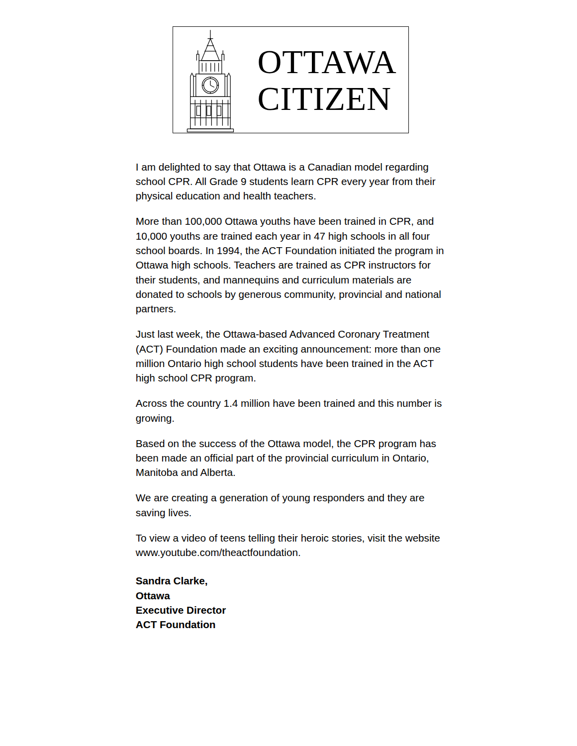OTTAWA CITIZEN
I am delighted to say that Ottawa is a Canadian model regarding school CPR. All Grade 9 students learn CPR every year from their physical education and health teachers.
More than 100,000 Ottawa youths have been trained in CPR, and 10,000 youths are trained each year in 47 high schools in all four school boards. In 1994, the ACT Foundation initiated the program in Ottawa high schools. Teachers are trained as CPR instructors for their students, and mannequins and curriculum materials are donated to schools by generous community, provincial and national partners.
Just last week, the Ottawa-based Advanced Coronary Treatment (ACT) Foundation made an exciting announcement: more than one million Ontario high school students have been trained in the ACT high school CPR program.
Across the country 1.4 million have been trained and this number is growing.
Based on the success of the Ottawa model, the CPR program has been made an official part of the provincial curriculum in Ontario, Manitoba and Alberta.
We are creating a generation of young responders and they are saving lives.
To view a video of teens telling their heroic stories, visit the website www.youtube.com/theactfoundation.
Sandra Clarke,
Ottawa
Executive Director
ACT Foundation